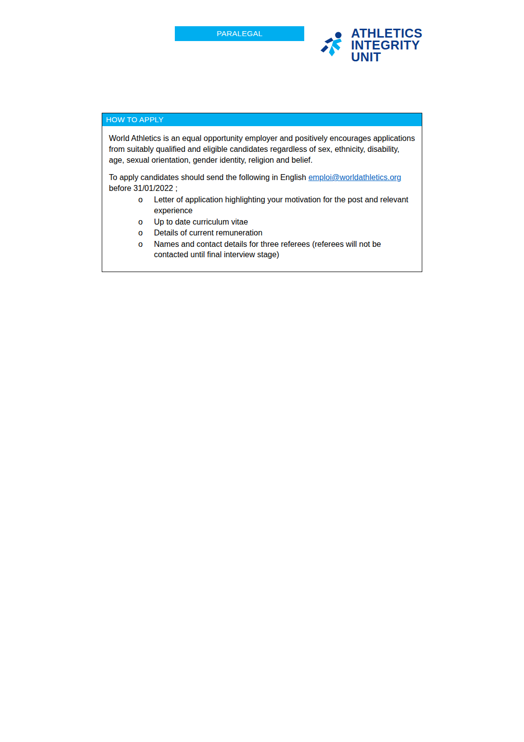PARALEGAL
ATHLETICS INTEGRITY UNIT
HOW TO APPLY
World Athletics is an equal opportunity employer and positively encourages applications from suitably qualified and eligible candidates regardless of sex, ethnicity, disability, age, sexual orientation, gender identity, religion and belief.
To apply candidates should send the following in English emploi@worldathletics.org before 31/01/2022 ;
Letter of application highlighting your motivation for the post and relevant experience
Up to date curriculum vitae
Details of current remuneration
Names and contact details for three referees (referees will not be contacted until final interview stage)